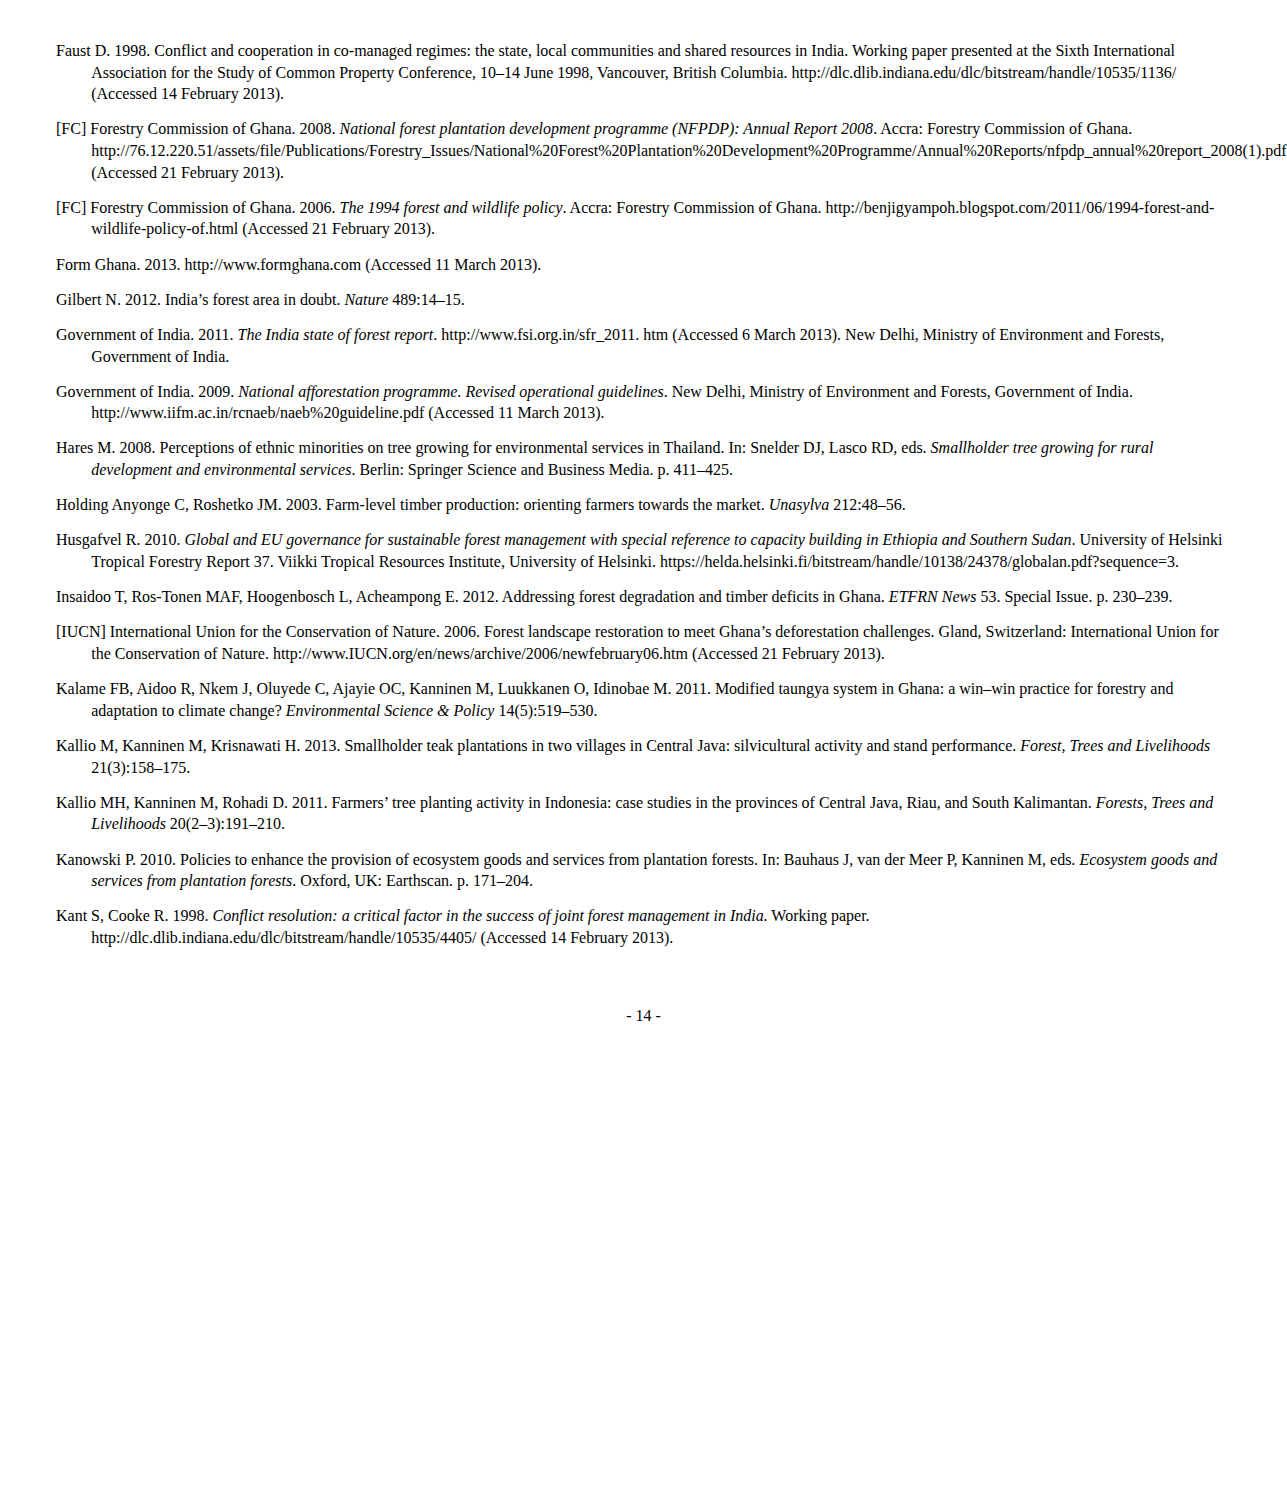Faust D. 1998. Conflict and cooperation in co-managed regimes: the state, local communities and shared resources in India. Working paper presented at the Sixth International Association for the Study of Common Property Conference, 10–14 June 1998, Vancouver, British Columbia. http://dlc.dlib.indiana.edu/dlc/bitstream/handle/10535/1136/ (Accessed 14 February 2013).
[FC] Forestry Commission of Ghana. 2008. National forest plantation development programme (NFPDP): Annual Report 2008. Accra: Forestry Commission of Ghana. http://76.12.220.51/assets/file/Publications/Forestry_Issues/National%20Forest%20Plantation%20Development%20Programme/Annual%20Reports/nfpdp_annual%20report_2008(1).pdf (Accessed 21 February 2013).
[FC] Forestry Commission of Ghana. 2006. The 1994 forest and wildlife policy. Accra: Forestry Commission of Ghana. http://benjigyampoh.blogspot.com/2011/06/1994-forest-and-wildlife-policy-of.html (Accessed 21 February 2013).
Form Ghana. 2013. http://www.formghana.com (Accessed 11 March 2013).
Gilbert N. 2012. India’s forest area in doubt. Nature 489:14–15.
Government of India. 2011. The India state of forest report. http://www.fsi.org.in/sfr_2011. htm (Accessed 6 March 2013). New Delhi, Ministry of Environment and Forests, Government of India.
Government of India. 2009. National afforestation programme. Revised operational guidelines. New Delhi, Ministry of Environment and Forests, Government of India. http://www.iifm.ac.in/rcnaeb/naeb%20guideline.pdf (Accessed 11 March 2013).
Hares M. 2008. Perceptions of ethnic minorities on tree growing for environmental services in Thailand. In: Snelder DJ, Lasco RD, eds. Smallholder tree growing for rural development and environmental services. Berlin: Springer Science and Business Media. p. 411–425.
Holding Anyonge C, Roshetko JM. 2003. Farm-level timber production: orienting farmers towards the market. Unasylva 212:48–56.
Husgafvel R. 2010. Global and EU governance for sustainable forest management with special reference to capacity building in Ethiopia and Southern Sudan. University of Helsinki Tropical Forestry Report 37. Viikki Tropical Resources Institute, University of Helsinki. https://helda.helsinki.fi/bitstream/handle/10138/24378/globalan.pdf?sequence=3.
Insaidoo T, Ros-Tonen MAF, Hoogenbosch L, Acheampong E. 2012. Addressing forest degradation and timber deficits in Ghana. ETFRN News 53. Special Issue. p. 230–239.
[IUCN] International Union for the Conservation of Nature. 2006. Forest landscape restoration to meet Ghana’s deforestation challenges. Gland, Switzerland: International Union for the Conservation of Nature. http://www.IUCN.org/en/news/archive/2006/newfebruary06.htm (Accessed 21 February 2013).
Kalame FB, Aidoo R, Nkem J, Oluyede C, Ajayie OC, Kanninen M, Luukkanen O, Idinobae M. 2011. Modified taungya system in Ghana: a win–win practice for forestry and adaptation to climate change? Environmental Science & Policy 14(5):519–530.
Kallio M, Kanninen M, Krisnawati H. 2013. Smallholder teak plantations in two villages in Central Java: silvicultural activity and stand performance. Forest, Trees and Livelihoods 21(3):158–175.
Kallio MH, Kanninen M, Rohadi D. 2011. Farmers’ tree planting activity in Indonesia: case studies in the provinces of Central Java, Riau, and South Kalimantan. Forests, Trees and Livelihoods 20(2–3):191–210.
Kanowski P. 2010. Policies to enhance the provision of ecosystem goods and services from plantation forests. In: Bauhaus J, van der Meer P, Kanninen M, eds. Ecosystem goods and services from plantation forests. Oxford, UK: Earthscan. p. 171–204.
Kant S, Cooke R. 1998. Conflict resolution: a critical factor in the success of joint forest management in India. Working paper. http://dlc.dlib.indiana.edu/dlc/bitstream/handle/10535/4405/ (Accessed 14 February 2013).
- 14 -